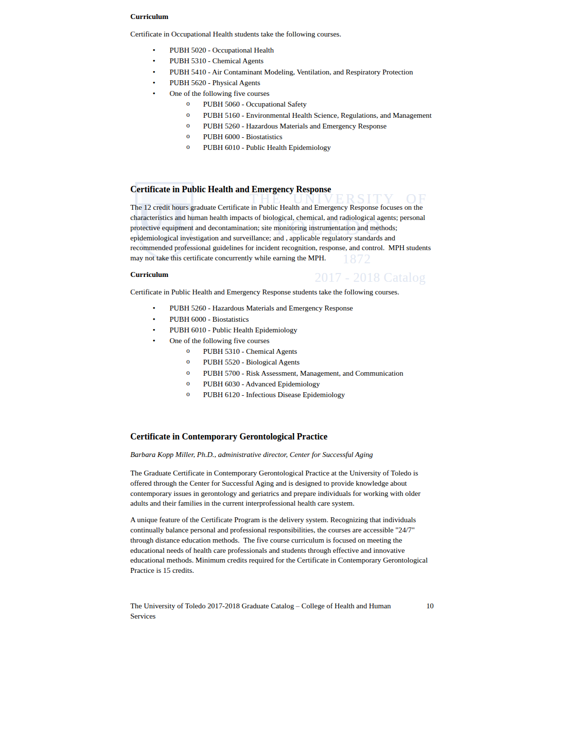UT
THE UNIVERSITY OF
TOLEDO
1872
2017 - 2018 Catalog
Curriculum
Certificate in Occupational Health students take the following courses.
PUBH 5020 - Occupational Health
PUBH 5310 - Chemical Agents
PUBH 5410 - Air Contaminant Modeling, Ventilation, and Respiratory Protection
PUBH 5620 - Physical Agents
One of the following five courses
PUBH 5060 - Occupational Safety
PUBH 5160 - Environmental Health Science, Regulations, and Management
PUBH 5260 - Hazardous Materials and Emergency Response
PUBH 6000 - Biostatistics
PUBH 6010 - Public Health Epidemiology
Certificate in Public Health and Emergency Response
The 12 credit hours graduate Certificate in Public Health and Emergency Response focuses on the characteristics and human health impacts of biological, chemical, and radiological agents; personal protective equipment and decontamination; site monitoring instrumentation and methods; epidemiological investigation and surveillance; and , applicable regulatory standards and recommended professional guidelines for incident recognition, response, and control. MPH students may not take this certificate concurrently while earning the MPH.
Curriculum
Certificate in Public Health and Emergency Response students take the following courses.
PUBH 5260 - Hazardous Materials and Emergency Response
PUBH 6000 - Biostatistics
PUBH 6010 - Public Health Epidemiology
One of the following five courses
PUBH 5310 - Chemical Agents
PUBH 5520 - Biological Agents
PUBH 5700 - Risk Assessment, Management, and Communication
PUBH 6030 - Advanced Epidemiology
PUBH 6120 - Infectious Disease Epidemiology
Certificate in Contemporary Gerontological Practice
Barbara Kopp Miller, Ph.D., administrative director, Center for Successful Aging
The Graduate Certificate in Contemporary Gerontological Practice at the University of Toledo is offered through the Center for Successful Aging and is designed to provide knowledge about contemporary issues in gerontology and geriatrics and prepare individuals for working with older adults and their families in the current interprofessional health care system.
A unique feature of the Certificate Program is the delivery system. Recognizing that individuals continually balance personal and professional responsibilities, the courses are accessible "24/7" through distance education methods. The five course curriculum is focused on meeting the educational needs of health care professionals and students through effective and innovative educational methods. Minimum credits required for the Certificate in Contemporary Gerontological Practice is 15 credits.
The University of Toledo 2017-2018 Graduate Catalog – College of Health and Human Services 10